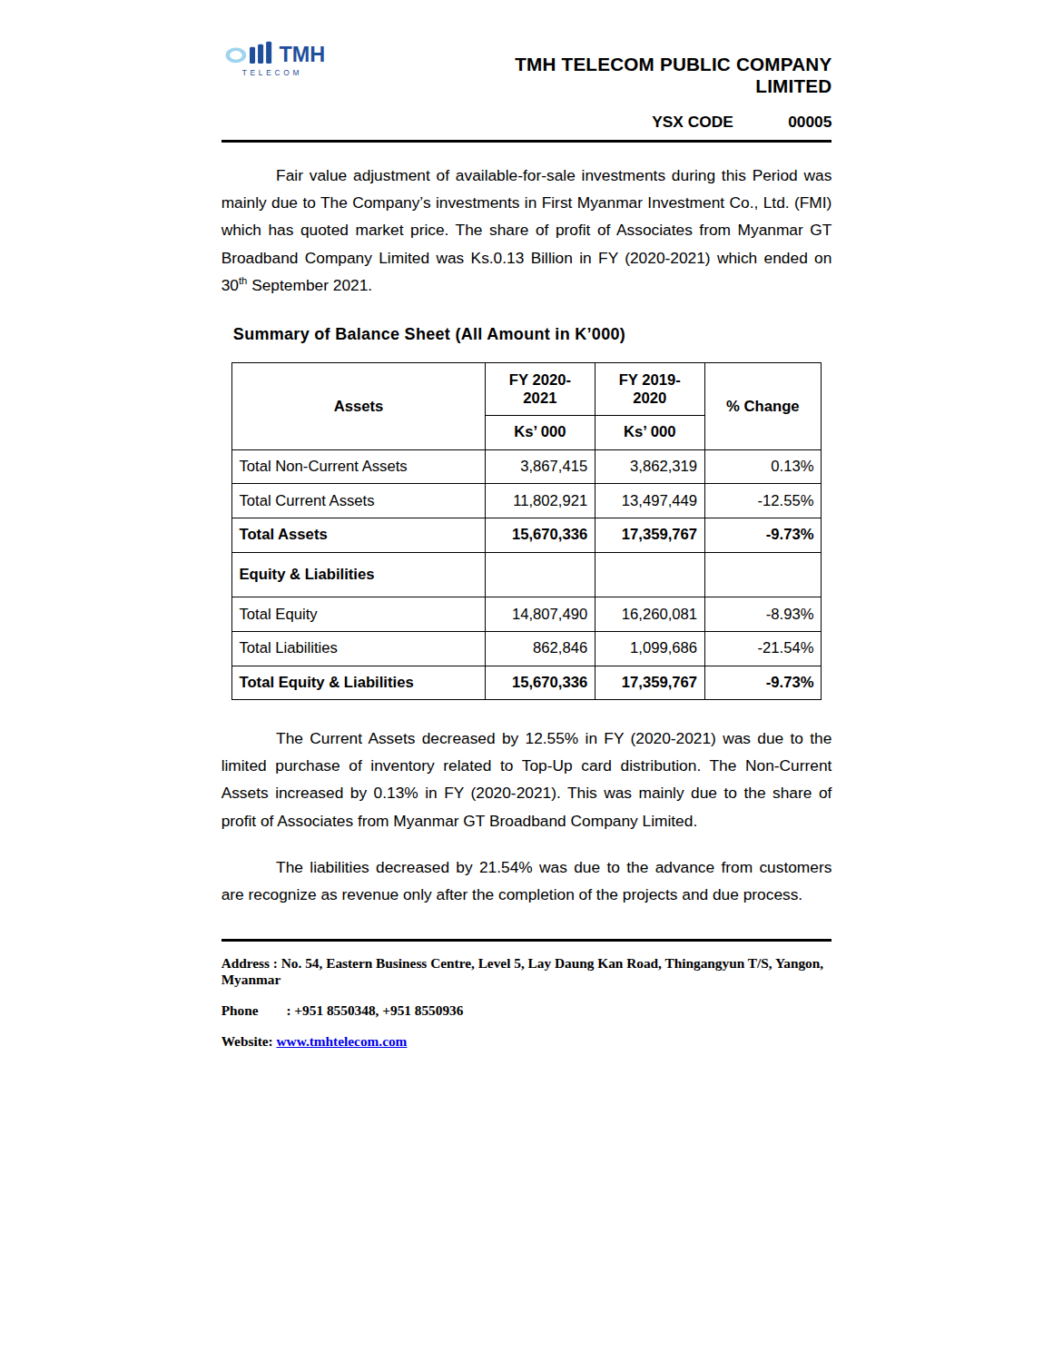TMH TELECOM
TMH TELECOM PUBLIC COMPANY LIMITED
YSX CODE00005
Fair value adjustment of available-for-sale investments during this Period was mainly due to The Company’s investments in First Myanmar Investment Co., Ltd. (FMI) which has quoted market price. The share of profit of Associates from Myanmar GT Broadband Company Limited was Ks.0.13 Billion in FY (2020-2021) which ended on 30th September 2021.
Summary of Balance Sheet (All Amount in K’000)
| Assets | FY 2020-2021 | FY 2019-2020 | % Change |
| Ks’ 000 | Ks’ 000 |
| Total Non-Current Assets | 3,867,415 | 3,862,319 | 0.13% |
| Total Current Assets | 11,802,921 | 13,497,449 | -12.55% |
| Total Assets | 15,670,336 | 17,359,767 | -9.73% |
| Equity & Liabilities | | | |
| Total Equity | 14,807,490 | 16,260,081 | -8.93% |
| Total Liabilities | 862,846 | 1,099,686 | -21.54% |
| Total Equity & Liabilities | 15,670,336 | 17,359,767 | -9.73% |
The Current Assets decreased by 12.55% in FY (2020-2021) was due to the limited purchase of inventory related to Top-Up card distribution. The Non-Current Assets increased by 0.13% in FY (2020-2021). This was mainly due to the share of profit of Associates from Myanmar GT Broadband Company Limited.
The liabilities decreased by 21.54% was due to the advance from customers are recognize as revenue only after the completion of the projects and due process.
Address : No. 54, Eastern Business Centre, Level 5, Lay Daung Kan Road, Thingangyun T/S, Yangon, Myanmar
Phone: +951 8550348, +951 8550936
Website: www.tmhtelecom.com